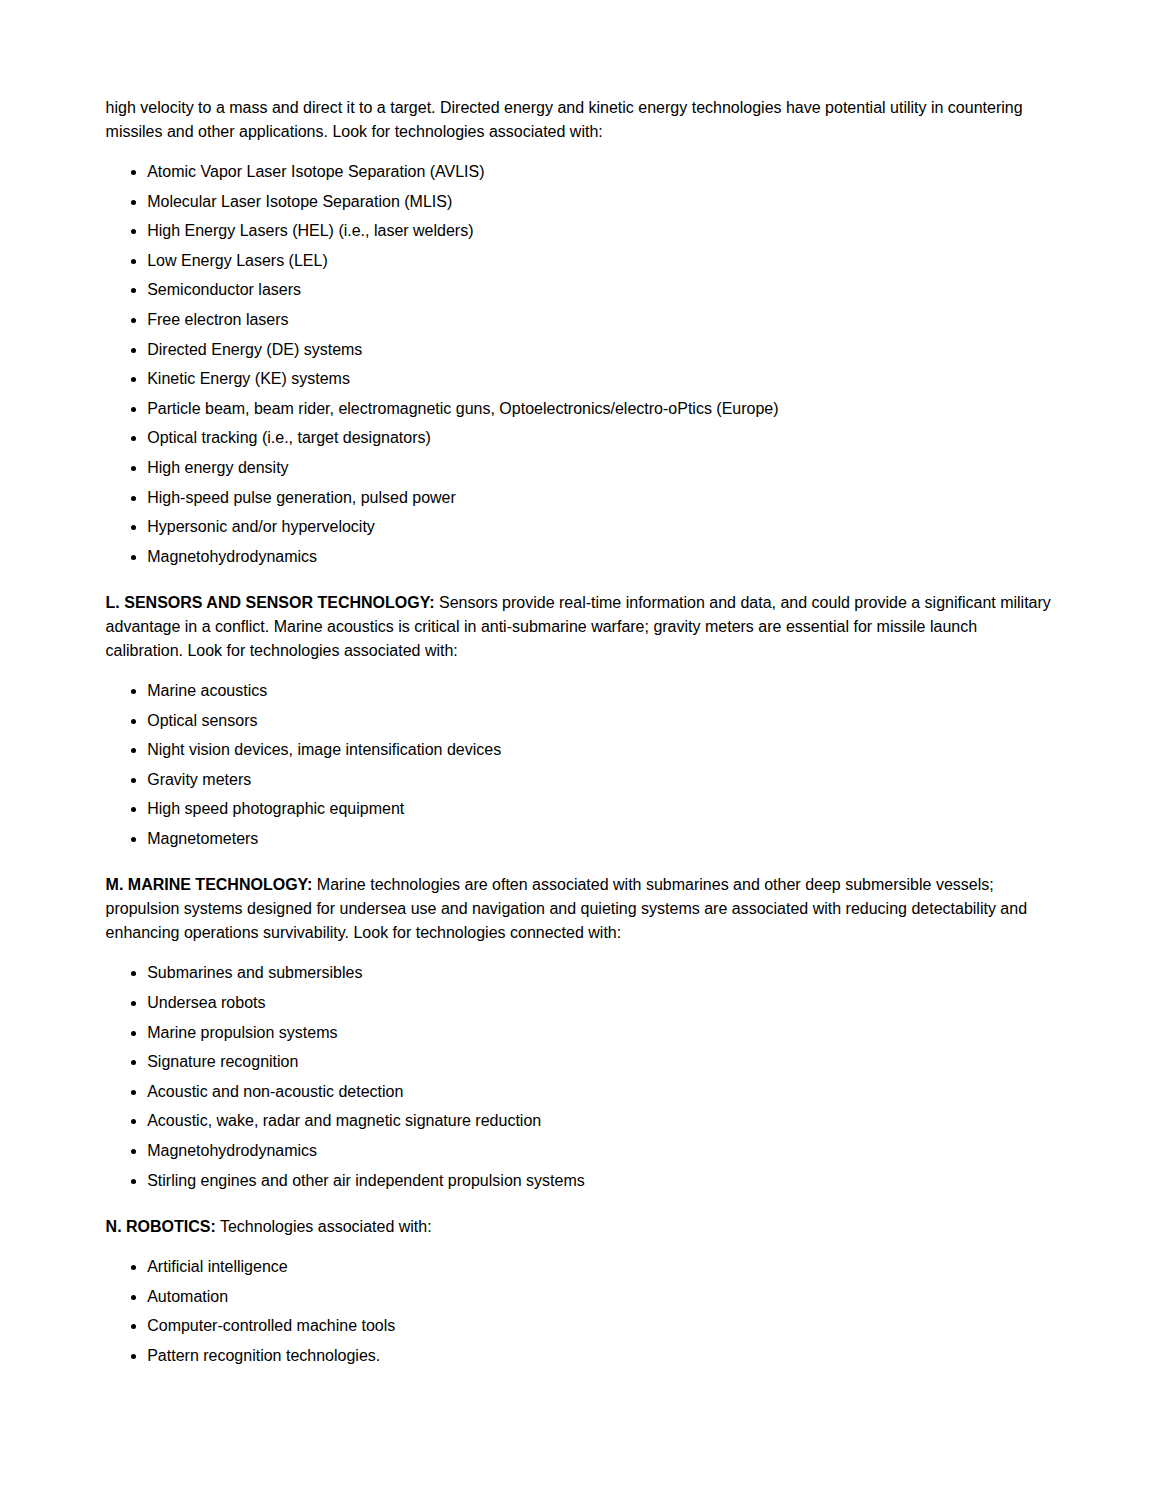high velocity to a mass and direct it to a target. Directed energy and kinetic energy technologies have potential utility in countering missiles and other applications. Look for technologies associated with:
Atomic Vapor Laser Isotope Separation (AVLIS)
Molecular Laser Isotope Separation (MLIS)
High Energy Lasers (HEL) (i.e., laser welders)
Low Energy Lasers (LEL)
Semiconductor lasers
Free electron lasers
Directed Energy (DE) systems
Kinetic Energy (KE) systems
Particle beam, beam rider, electromagnetic guns, Optoelectronics/electro-oPtics (Europe)
Optical tracking (i.e., target designators)
High energy density
High-speed pulse generation, pulsed power
Hypersonic and/or hypervelocity
Magnetohydrodynamics
L. SENSORS AND SENSOR TECHNOLOGY: Sensors provide real-time information and data, and could provide a significant military advantage in a conflict. Marine acoustics is critical in anti-submarine warfare; gravity meters are essential for missile launch calibration. Look for technologies associated with:
Marine acoustics
Optical sensors
Night vision devices, image intensification devices
Gravity meters
High speed photographic equipment
Magnetometers
M. MARINE TECHNOLOGY: Marine technologies are often associated with submarines and other deep submersible vessels; propulsion systems designed for undersea use and navigation and quieting systems are associated with reducing detectability and enhancing operations survivability. Look for technologies connected with:
Submarines and submersibles
Undersea robots
Marine propulsion systems
Signature recognition
Acoustic and non-acoustic detection
Acoustic, wake, radar and magnetic signature reduction
Magnetohydrodynamics
Stirling engines and other air independent propulsion systems
N. ROBOTICS: Technologies associated with:
Artificial intelligence
Automation
Computer-controlled machine tools
Pattern recognition technologies.